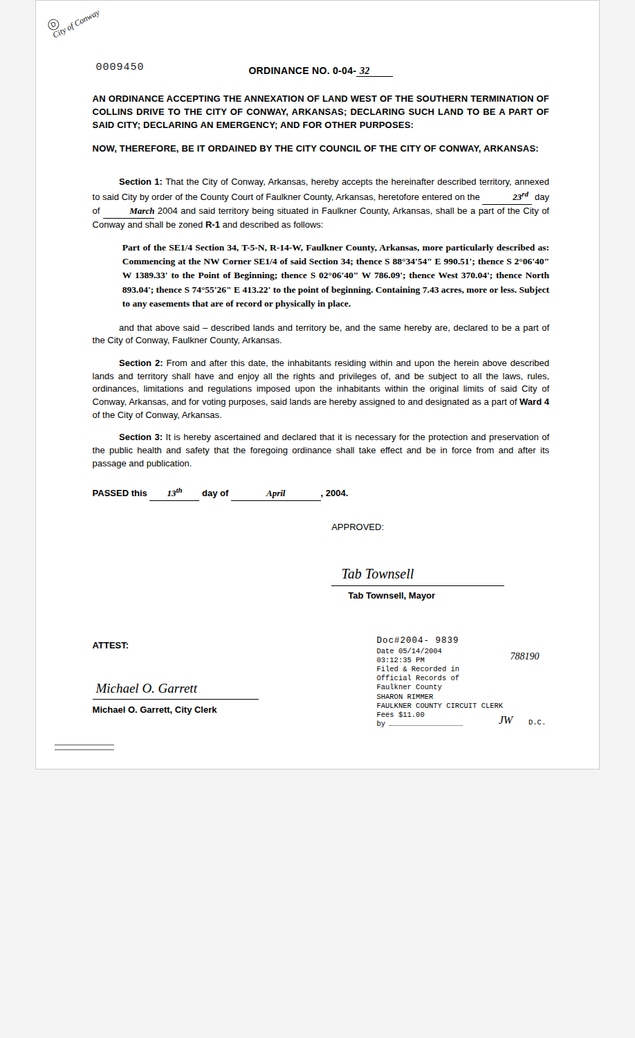D
City of Conway
0009450
ORDINANCE NO. 0-04-32
AN ORDINANCE ACCEPTING THE ANNEXATION OF LAND WEST OF THE SOUTHERN TERMINATION OF COLLINS DRIVE TO THE CITY OF CONWAY, ARKANSAS; DECLARING SUCH LAND TO BE A PART OF SAID CITY; DECLARING AN EMERGENCY; AND FOR OTHER PURPOSES:
NOW, THEREFORE, BE IT ORDAINED BY THE CITY COUNCIL OF THE CITY OF CONWAY, ARKANSAS:
Section 1: That the City of Conway, Arkansas, hereby accepts the hereinafter described territory, annexed to said City by order of the County Court of Faulkner County, Arkansas, heretofore entered on the 23rd day of March 2004 and said territory being situated in Faulkner County, Arkansas, shall be a part of the City of Conway and shall be zoned R-1 and described as follows:
Part of the SE1/4 Section 34, T-5-N, R-14-W, Faulkner County, Arkansas, more particularly described as: Commencing at the NW Corner SE1/4 of said Section 34; thence S 88°34'54" E 990.51'; thence S 2°06'40" W 1389.33' to the Point of Beginning; thence S 02°06'40" W 786.09'; thence West 370.04'; thence North 893.04'; thence S 74°55'26" E 413.22' to the point of beginning. Containing 7.43 acres, more or less. Subject to any easements that are of record or physically in place.
and that above said – described lands and territory be, and the same hereby are, declared to be a part of the City of Conway, Faulkner County, Arkansas.
Section 2: From and after this date, the inhabitants residing within and upon the herein above described lands and territory shall have and enjoy all the rights and privileges of, and be subject to all the laws, rules, ordinances, limitations and regulations imposed upon the inhabitants within the original limits of said City of Conway, Arkansas, and for voting purposes, said lands are hereby assigned to and designated as a part of Ward 4 of the City of Conway, Arkansas.
Section 3: It is hereby ascertained and declared that it is necessary for the protection and preservation of the public health and safety that the foregoing ordinance shall take effect and be in force from and after its passage and publication.
PASSED this 13th day of April, 2004.
APPROVED:
Tab Townsell
Tab Townsell, Mayor
ATTEST:
Michael O. Garrett
Michael O. Garrett, City Clerk
Doc#2004- 9839
Date 05/14/2004
03:12:35 PM
Filed & Recorded in
Official Records of
Faulkner County
SHARON RIMMER
FAULKNER COUNTY CIRCUIT CLERK
Fees $11.00
by
D.C.
788190 JW